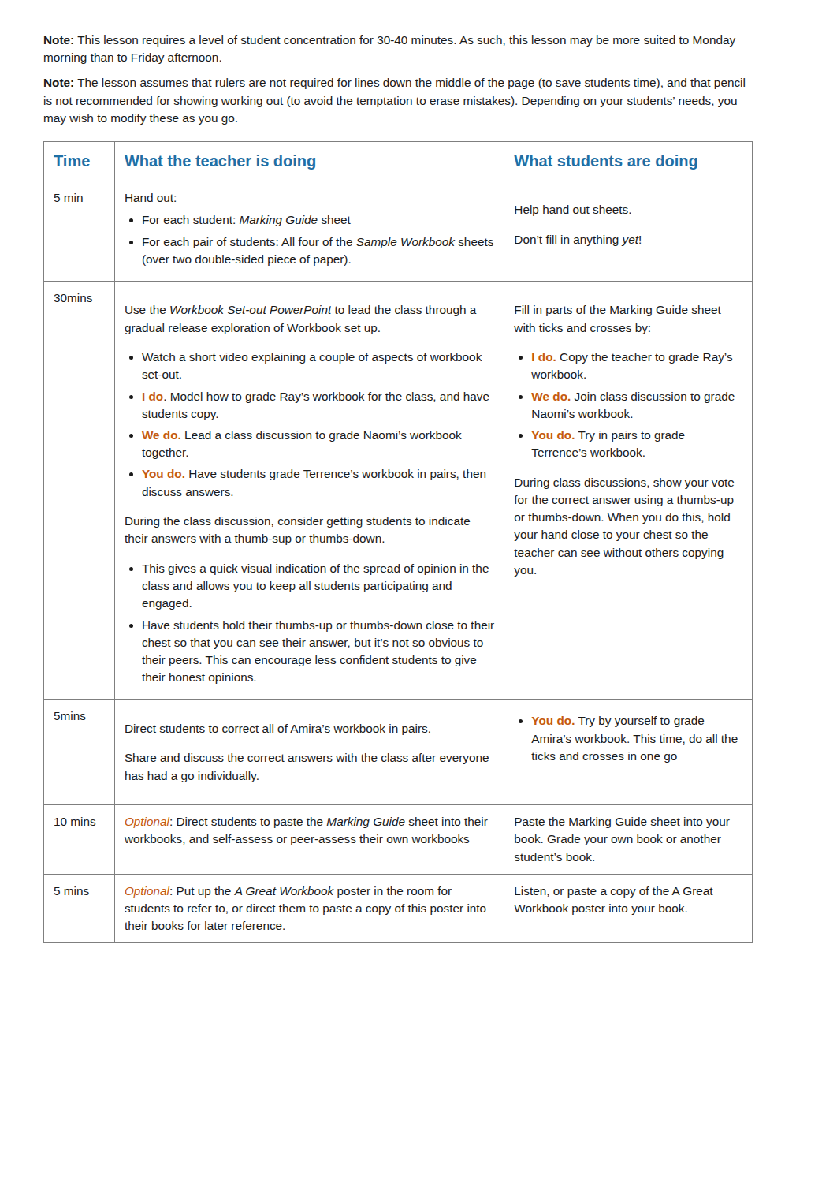Note: This lesson requires a level of student concentration for 30-40 minutes. As such, this lesson may be more suited to Monday morning than to Friday afternoon.
Note: The lesson assumes that rulers are not required for lines down the middle of the page (to save students time), and that pencil is not recommended for showing working out (to avoid the temptation to erase mistakes). Depending on your students’ needs, you may wish to modify these as you go.
| Time | What the teacher is doing | What students are doing |
| --- | --- | --- |
| 5 min | Hand out: For each student: Marking Guide sheet For each pair of students: All four of the Sample Workbook sheets (over two double-sided piece of paper). | Help hand out sheets. Don’t fill in anything yet ! |
| 30mins | Use the Workbook Set-out PowerPoint to lead the class through a gradual release exploration of Workbook set up. Watch a short video explaining a couple of aspects of workbook set-out. I do . Model how to grade Ray’s workbook for the class, and have students copy. We do. Lead a class discussion to grade Naomi’s workbook together. You do. Have students grade Terrence’s workbook in pairs, then discuss answers. During the class discussion, consider getting students to indicate their answers with a thumb-sup or thumbs-down. This gives a quick visual indication of the spread of opinion in the class and allows you to keep all students participating and engaged. Have students hold their thumbs-up or thumbs-down close to their chest so that you can see their answer, but it’s not so obvious to their peers. This can encourage less confident students to give their honest opinions. | Fill in parts of the Marking Guide sheet with ticks and crosses by: I do. Copy the teacher to grade Ray’s workbook. We do. Join class discussion to grade Naomi’s workbook. You do. Try in pairs to grade Terrence’s workbook. During class discussions, show your vote for the correct answer using a thumbs-up or thumbs-down. When you do this, hold your hand close to your chest so the teacher can see without others copying you. |
| 5mins | Direct students to correct all of Amira’s workbook in pairs. Share and discuss the correct answers with the class after everyone has had a go individually. | You do. Try by yourself to grade Amira’s workbook. This time, do all the ticks and crosses in one go |
| 10 mins | Optional : Direct students to paste the Marking Guide sheet into their workbooks, and self-assess or peer-assess their own workbooks | Paste the Marking Guide sheet into your book. Grade your own book or another student’s book. |
| 5 mins | Optional : Put up the A Great Workbook poster in the room for students to refer to, or direct them to paste a copy of this poster into their books for later reference. | Listen, or paste a copy of the A Great Workbook poster into your book. |